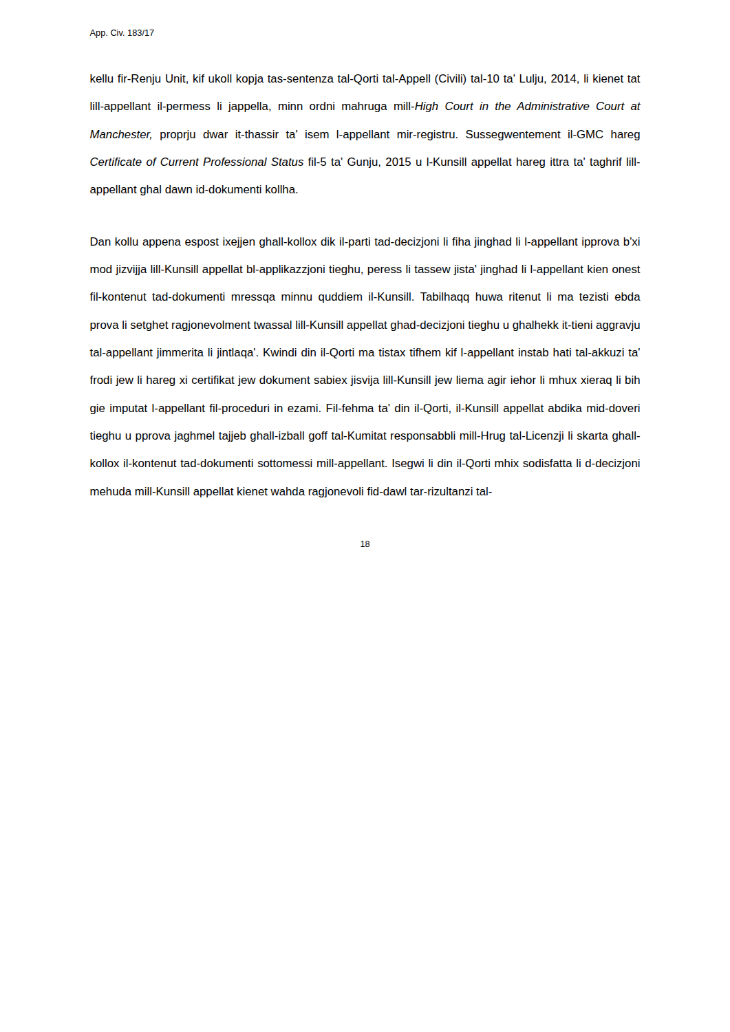App. Civ. 183/17
kellu fir-Renju Unit, kif ukoll kopja tas-sentenza tal-Qorti tal-Appell (Civili) tal-10 ta' Lulju, 2014, li kienet tat lill-appellant il-permess li jappella, minn ordni mahruga mill-High Court in the Administrative Court at Manchester, proprju dwar it-thassir ta' isem l-appellant mir-registru. Sussegwentement il-GMC hareg Certificate of Current Professional Status fil-5 ta' Gunju, 2015 u l-Kunsill appellat hareg ittra ta' taghrif lill-appellant ghal dawn id-dokumenti kollha.
Dan kollu appena espost ixejjen ghall-kollox dik il-parti tad-decizjoni li fiha jinghad li l-appellant ipprova b'xi mod jizvijja lill-Kunsill appellat bl-applikazzjoni tieghu, peress li tassew jista' jinghad li l-appellant kien onest fil-kontenut tad-dokumenti mressqa minnu quddiem il-Kunsill. Tabilhaqq huwa ritenut li ma tezisti ebda prova li setghet ragjonevolment twassal lill-Kunsill appellat ghad-decizjoni tieghu u ghalhekk it-tieni aggravju tal-appellant jimmerita li jintlaqa'. Kwindi din il-Qorti ma tistax tifhem kif l-appellant instab hati tal-akkuzi ta' frodi jew li hareg xi certifikat jew dokument sabiex jisvija lill-Kunsill jew liema agir iehor li mhux xieraq li bih gie imputat l-appellant fil-proceduri in ezami. Fil-fehma ta' din il-Qorti, il-Kunsill appellat abdika mid-doveri tieghu u pprova jaghmel tajjeb ghall-izball goff tal-Kumitat responsabbli mill-Hrug tal-Licenzji li skarta ghall-kollox il-kontenut tad-dokumenti sottomessi mill-appellant. Isegwi li din il-Qorti mhix sodisfatta li d-decizjoni mehuda mill-Kunsill appellat kienet wahda ragjonevoli fid-dawl tar-rizultanzi tal-
18